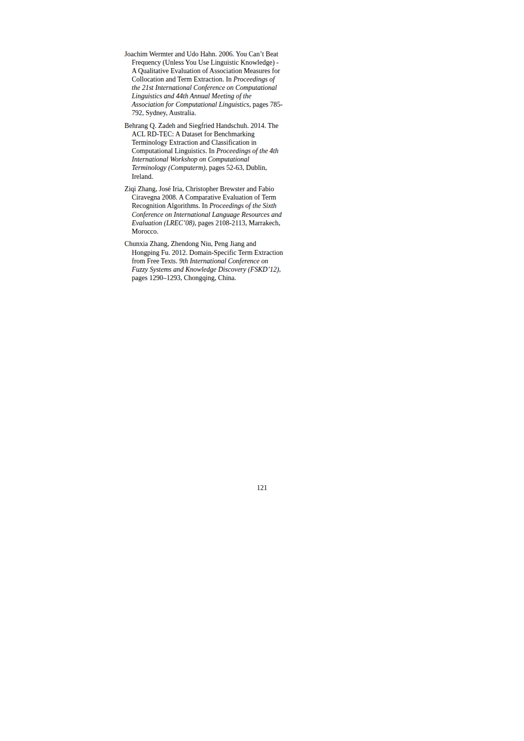Joachim Wermter and Udo Hahn. 2006. You Can’t Beat Frequency (Unless You Use Linguistic Knowledge) - A Qualitative Evaluation of Association Measures for Collocation and Term Extraction. In Proceedings of the 21st International Conference on Computational Linguistics and 44th Annual Meeting of the Association for Computational Linguistics, pages 785-792, Sydney, Australia.
Behrang Q. Zadeh and Siegfried Handschuh. 2014. The ACL RD-TEC: A Dataset for Benchmarking Terminology Extraction and Classification in Computational Linguistics. In Proceedings of the 4th International Workshop on Computational Terminology (Computerm), pages 52-63, Dublin, Ireland.
Ziqi Zhang, José Iria, Christopher Brewster and Fabio Ciravegna 2008. A Comparative Evaluation of Term Recognition Algorithms. In Proceedings of the Sixth Conference on International Language Resources and Evaluation (LREC’08), pages 2108-2113, Marrakech, Morocco.
Chunxia Zhang, Zhendong Niu, Peng Jiang and Hongping Fu. 2012. Domain-Specific Term Extraction from Free Texts. 9th International Conference on Fuzzy Systems and Knowledge Discovery (FSKD’12), pages 1290–1293, Chongqing, China.
121